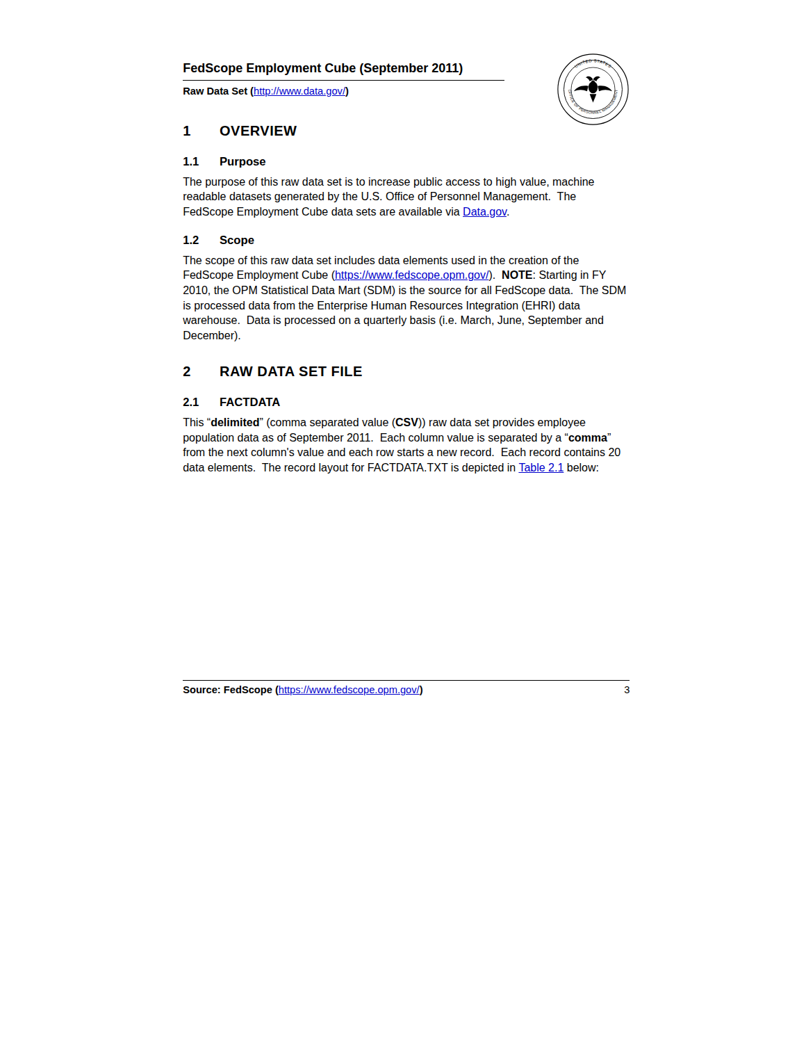UNITED STATES OFFICE OF PERSONNEL MANAGEMENT
FedScope Employment Cube (September 2011)
Raw Data Set (http://www.data.gov/)
1 OVERVIEW
1.1 Purpose
The purpose of this raw data set is to increase public access to high value, machine readable datasets generated by the U.S. Office of Personnel Management. The FedScope Employment Cube data sets are available via Data.gov.
1.2 Scope
The scope of this raw data set includes data elements used in the creation of the FedScope Employment Cube (https://www.fedscope.opm.gov/). NOTE: Starting in FY 2010, the OPM Statistical Data Mart (SDM) is the source for all FedScope data. The SDM is processed data from the Enterprise Human Resources Integration (EHRI) data warehouse. Data is processed on a quarterly basis (i.e. March, June, September and December).
2 RAW DATA SET FILE
2.1 FACTDATA
This “delimited” (comma separated value (CSV)) raw data set provides employee population data as of September 2011. Each column value is separated by a “comma” from the next column's value and each row starts a new record. Each record contains 20 data elements. The record layout for FACTDATA.TXT is depicted in Table 2.1 below:
Source: FedScope (https://www.fedscope.opm.gov/)
3